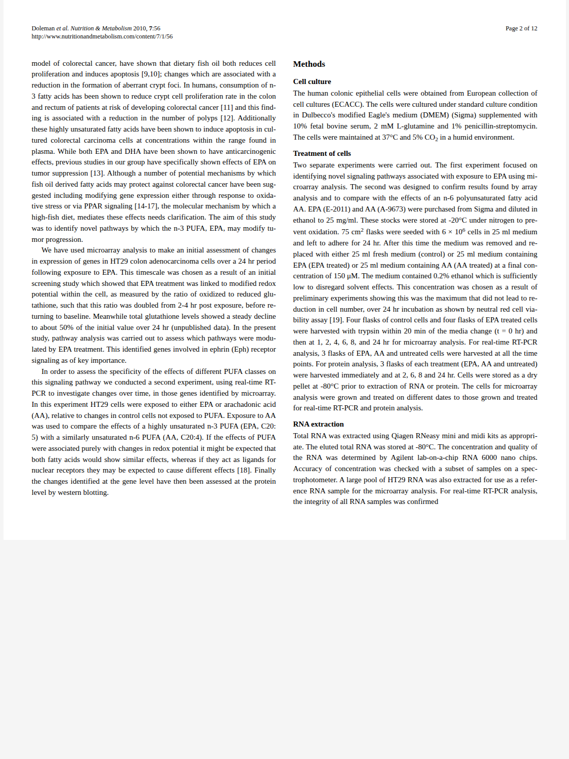Doleman et al. Nutrition & Metabolism 2010, 7:56 http://www.nutritionandmetabolism.com/content/7/1/56
Page 2 of 12
model of colorectal cancer, have shown that dietary fish oil both reduces cell proliferation and induces apoptosis [9,10]; changes which are associated with a reduction in the formation of aberrant crypt foci. In humans, consumption of n-3 fatty acids has been shown to reduce crypt cell proliferation rate in the colon and rectum of patients at risk of developing colorectal cancer [11] and this finding is associated with a reduction in the number of polyps [12]. Additionally these highly unsaturated fatty acids have been shown to induce apoptosis in cultured colorectal carcinoma cells at concentrations within the range found in plasma. While both EPA and DHA have been shown to have anticarcinogenic effects, previous studies in our group have specifically shown effects of EPA on tumor suppression [13]. Although a number of potential mechanisms by which fish oil derived fatty acids may protect against colorectal cancer have been suggested including modifying gene expression either through response to oxidative stress or via PPAR signaling [14-17], the molecular mechanism by which a high-fish diet, mediates these effects needs clarification. The aim of this study was to identify novel pathways by which the n-3 PUFA, EPA, may modify tumor progression.
We have used microarray analysis to make an initial assessment of changes in expression of genes in HT29 colon adenocarcinoma cells over a 24 hr period following exposure to EPA. This timescale was chosen as a result of an initial screening study which showed that EPA treatment was linked to modified redox potential within the cell, as measured by the ratio of oxidized to reduced glutathione, such that this ratio was doubled from 2-4 hr post exposure, before returning to baseline. Meanwhile total glutathione levels showed a steady decline to about 50% of the initial value over 24 hr (unpublished data). In the present study, pathway analysis was carried out to assess which pathways were modulated by EPA treatment. This identified genes involved in ephrin (Eph) receptor signaling as of key importance.
In order to assess the specificity of the effects of different PUFA classes on this signaling pathway we conducted a second experiment, using real-time RT-PCR to investigate changes over time, in those genes identified by microarray. In this experiment HT29 cells were exposed to either EPA or arachadonic acid (AA), relative to changes in control cells not exposed to PUFA. Exposure to AA was used to compare the effects of a highly unsaturated n-3 PUFA (EPA, C20: 5) with a similarly unsaturated n-6 PUFA (AA, C20:4). If the effects of PUFA were associated purely with changes in redox potential it might be expected that both fatty acids would show similar effects, whereas if they act as ligands for nuclear receptors they may be expected to cause different effects [18]. Finally the changes identified at the gene level have then been assessed at the protein level by western blotting.
Methods
Cell culture
The human colonic epithelial cells were obtained from European collection of cell cultures (ECACC). The cells were cultured under standard culture condition in Dulbecco's modified Eagle's medium (DMEM) (Sigma) supplemented with 10% fetal bovine serum, 2 mM L-glutamine and 1% penicillin-streptomycin. The cells were maintained at 37°C and 5% CO2 in a humid environment.
Treatment of cells
Two separate experiments were carried out. The first experiment focused on identifying novel signaling pathways associated with exposure to EPA using microarray analysis. The second was designed to confirm results found by array analysis and to compare with the effects of an n-6 polyunsaturated fatty acid AA. EPA (E-2011) and AA (A-9673) were purchased from Sigma and diluted in ethanol to 25 mg/ml. These stocks were stored at -20°C under nitrogen to prevent oxidation. 75 cm2 flasks were seeded with 6 × 106 cells in 25 ml medium and left to adhere for 24 hr. After this time the medium was removed and replaced with either 25 ml fresh medium (control) or 25 ml medium containing EPA (EPA treated) or 25 ml medium containing AA (AA treated) at a final concentration of 150 μM. The medium contained 0.2% ethanol which is sufficiently low to disregard solvent effects. This concentration was chosen as a result of preliminary experiments showing this was the maximum that did not lead to reduction in cell number, over 24 hr incubation as shown by neutral red cell viability assay [19]. Four flasks of control cells and four flasks of EPA treated cells were harvested with trypsin within 20 min of the media change (t = 0 hr) and then at 1, 2, 4, 6, 8, and 24 hr for microarray analysis. For real-time RT-PCR analysis, 3 flasks of EPA, AA and untreated cells were harvested at all the time points. For protein analysis, 3 flasks of each treatment (EPA, AA and untreated) were harvested immediately and at 2, 6, 8 and 24 hr. Cells were stored as a dry pellet at -80°C prior to extraction of RNA or protein. The cells for microarray analysis were grown and treated on different dates to those grown and treated for real-time RT-PCR and protein analysis.
RNA extraction
Total RNA was extracted using Qiagen RNeasy mini and midi kits as appropriate. The eluted total RNA was stored at -80°C. The concentration and quality of the RNA was determined by Agilent lab-on-a-chip RNA 6000 nano chips. Accuracy of concentration was checked with a subset of samples on a spectrophotometer. A large pool of HT29 RNA was also extracted for use as a reference RNA sample for the microarray analysis. For real-time RT-PCR analysis, the integrity of all RNA samples was confirmed